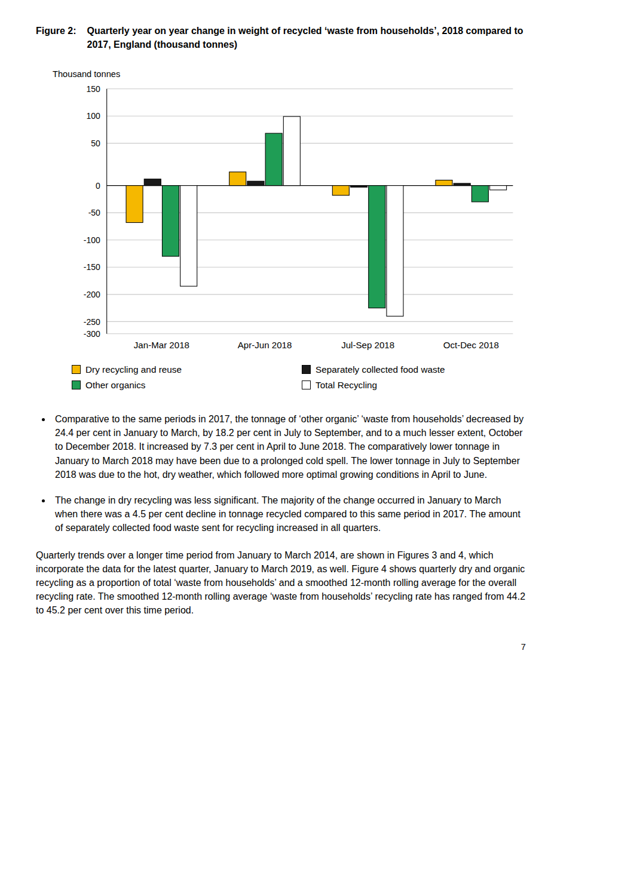Figure 2: Quarterly year on year change in weight of recycled ‘waste from households’, 2018 compared to 2017, England (thousand tonnes)
Thousand tonnes
150 100 50 0 -50 -100 -150 -200 -250 -300 Jan-Mar 2018 Apr-Jun 2018 Jul-Sep 2018 Oct-Dec 2018
Dry recycling and reuse
Separately collected food waste
Other organics
Total Recycling
Comparative to the same periods in 2017, the tonnage of ‘other organic’ ‘waste from households’ decreased by 24.4 per cent in January to March, by 18.2 per cent in July to September, and to a much lesser extent, October to December 2018. It increased by 7.3 per cent in April to June 2018. The comparatively lower tonnage in January to March 2018 may have been due to a prolonged cold spell. The lower tonnage in July to September 2018 was due to the hot, dry weather, which followed more optimal growing conditions in April to June.
The change in dry recycling was less significant. The majority of the change occurred in January to March when there was a 4.5 per cent decline in tonnage recycled compared to this same period in 2017. The amount of separately collected food waste sent for recycling increased in all quarters.
Quarterly trends over a longer time period from January to March 2014, are shown in Figures 3 and 4, which incorporate the data for the latest quarter, January to March 2019, as well. Figure 4 shows quarterly dry and organic recycling as a proportion of total ‘waste from households’ and a smoothed 12-month rolling average for the overall recycling rate. The smoothed 12-month rolling average ‘waste from households’ recycling rate has ranged from 44.2 to 45.2 per cent over this time period.
7